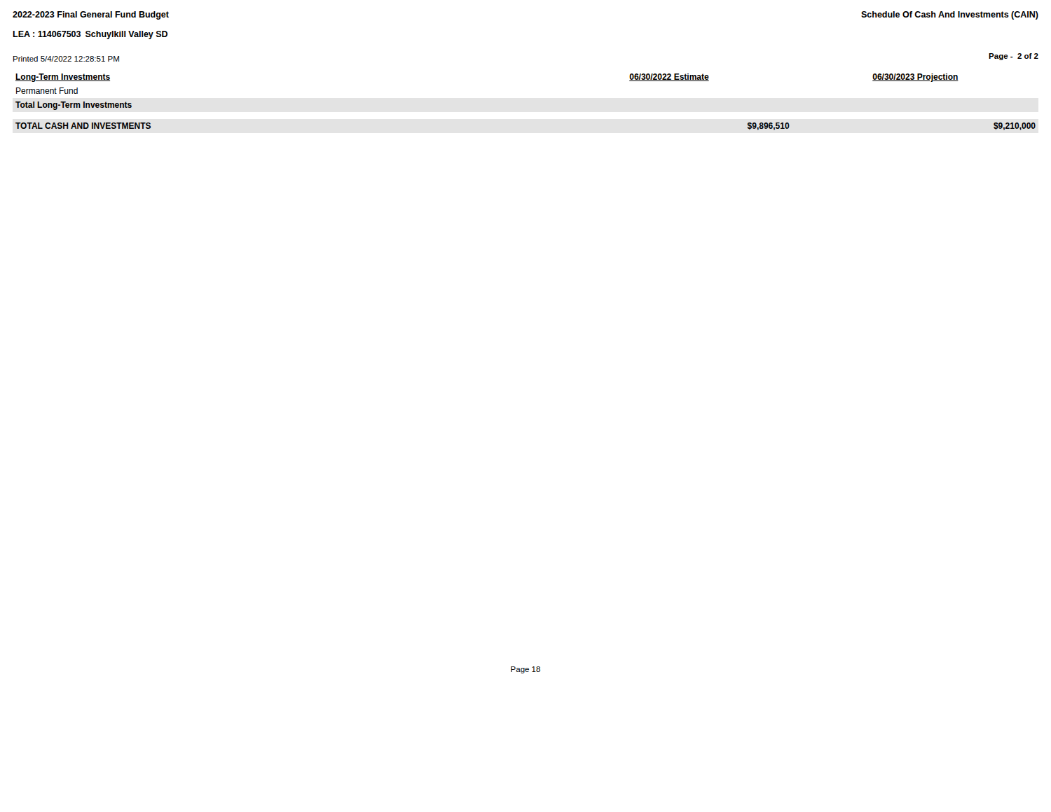2022-2023 Final General Fund Budget
LEA : 114067503 Schuylkill Valley SD
Printed 5/4/2022 12:28:51 PM
Schedule Of Cash And Investments (CAIN)
Page - 2 of 2
| Long-Term Investments | 06/30/2022 Estimate | 06/30/2023 Projection |
| --- | --- | --- |
| Permanent Fund | | |
| Total Long-Term Investments | | |
| TOTAL CASH AND INVESTMENTS | $9,896,510 | $9,210,000 |
Page 18